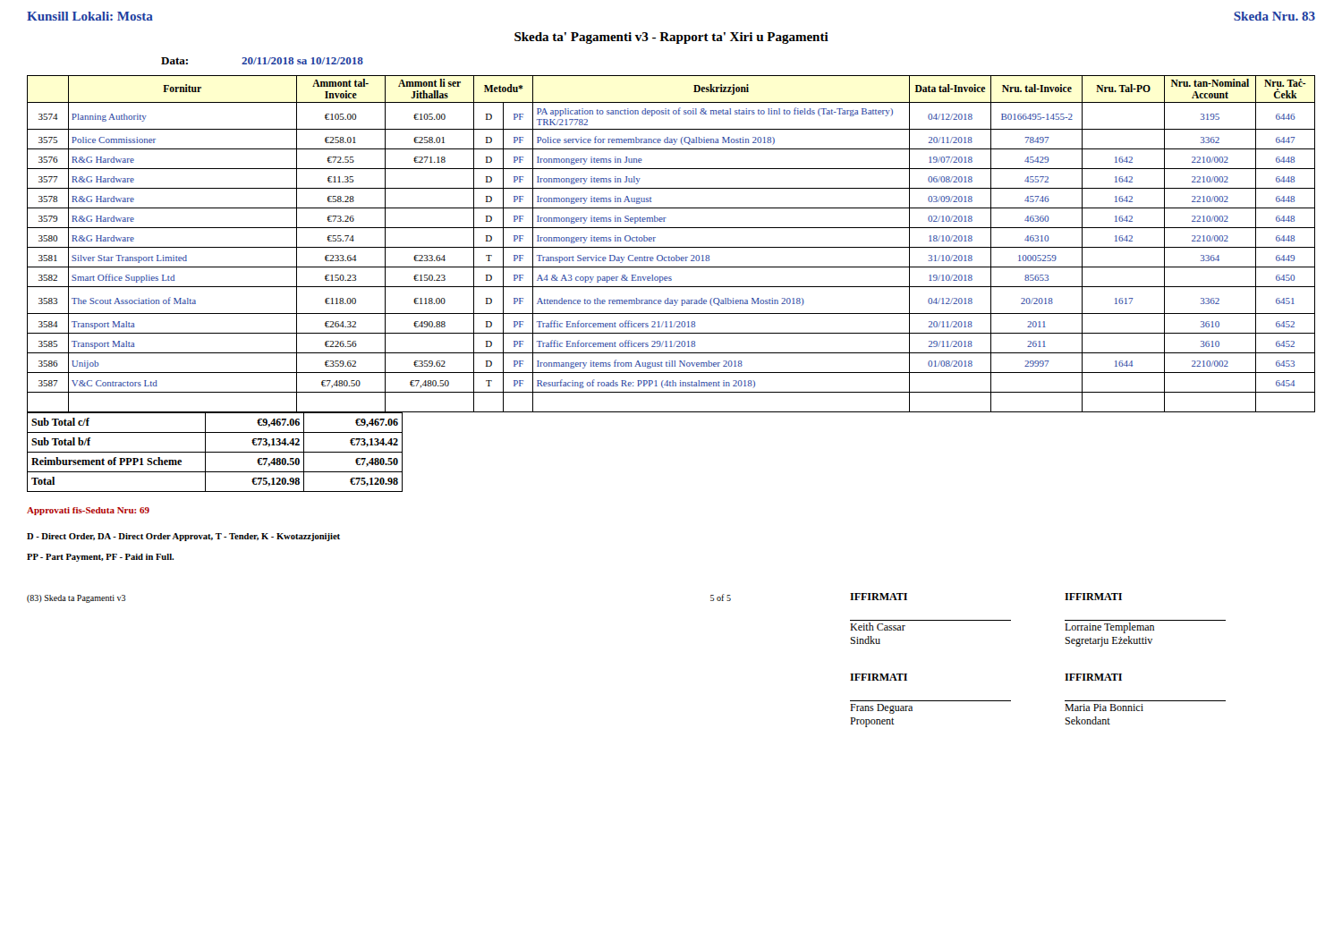Kunsill Lokali: Mosta
Skeda Nru. 83
Skeda ta' Pagamenti v3 - Rapport ta' Xiri u Pagamenti
Data: 20/11/2018 sa 10/12/2018
| | Fornitur | Ammont tal-Invoice | Ammont li ser Jithallas | Metodu* | Deskrizzjoni | Data tal-Invoice | Nru. tal-Invoice | Nru. Tal-PO | Nru. tan-Nominal Account | Nru. Taċ-Ċekk |
| --- | --- | --- | --- | --- | --- | --- | --- | --- | --- | --- |
| 3574 | Planning Authority | €105.00 | €105.00 | D | PF | PA application to sanction deposit of soil & metal stairs to linl to fields (Tat-Targa Battery) TRK/217782 | 04/12/2018 | B0166495-1455-2 | | 3195 | 6446 |
| 3575 | Police Commissioner | €258.01 | €258.01 | D | PF | Police service for remembrance day (Qalbiena Mostin 2018) | 20/11/2018 | 78497 | | 3362 | 6447 |
| 3576 | R&G Hardware | €72.55 | €271.18 | D | PF | Ironmongery items in June | 19/07/2018 | 45429 | 1642 | 2210/002 | 6448 |
| 3577 | R&G Hardware | €11.35 | | D | PF | Ironmongery items in July | 06/08/2018 | 45572 | 1642 | 2210/002 | 6448 |
| 3578 | R&G Hardware | €58.28 | | D | PF | Ironmongery items in August | 03/09/2018 | 45746 | 1642 | 2210/002 | 6448 |
| 3579 | R&G Hardware | €73.26 | | D | PF | Ironmongery items in September | 02/10/2018 | 46360 | 1642 | 2210/002 | 6448 |
| 3580 | R&G Hardware | €55.74 | | D | PF | Ironmongery items in October | 18/10/2018 | 46310 | 1642 | 2210/002 | 6448 |
| 3581 | Silver Star Transport Limited | €233.64 | €233.64 | T | PF | Transport Service Day Centre October 2018 | 31/10/2018 | 10005259 | | 3364 | 6449 |
| 3582 | Smart Office Supplies Ltd | €150.23 | €150.23 | D | PF | A4 & A3 copy paper & Envelopes | 19/10/2018 | 85653 | | | 6450 |
| 3583 | The Scout Association of Malta | €118.00 | €118.00 | D | PF | Attendence to the remembrance day parade (Qalbiena Mostin 2018) | 04/12/2018 | 20/2018 | 1617 | 3362 | 6451 |
| 3584 | Transport Malta | €264.32 | €490.88 | D | PF | Traffic Enforcement officers 21/11/2018 | 20/11/2018 | 2011 | | 3610 | 6452 |
| 3585 | Transport Malta | €226.56 | | D | PF | Traffic Enforcement officers 29/11/2018 | 29/11/2018 | 2611 | | 3610 | 6452 |
| 3586 | Unijob | €359.62 | €359.62 | D | PF | Ironmangery items from August till November 2018 | 01/08/2018 | 29997 | 1644 | 2210/002 | 6453 |
| 3587 | V&C Contractors Ltd | €7,480.50 | €7,480.50 | T | PF | Resurfacing of roads Re: PPP1 (4th instalment in 2018) | | | | | 6454 |
| Sub Total c/f | €9,467.06 | €9,467.06 |
| Sub Total b/f | €73,134.42 | €73,134.42 |
| Reimbursement of PPP1 Scheme | €7,480.50 | €7,480.50 |
| Total | €75,120.98 | €75,120.98 |
Approvati fis-Seduta Nru: 69
D - Direct Order, DA - Direct Order Approvat, T - Tender, K - Kwotazzjonijiet
PP - Part Payment, PF - Paid in Full.
IFFIRMATI
Keith Cassar
Sindku
IFFIRMATI
Lorraine Templeman
Segretarju Eżekuttiv
IFFIRMATI
Frans Deguara
Proponent
IFFIRMATI
Maria Pia Bonnici
Sekondant
(83) Skeda ta Pagamenti v3
5 of 5